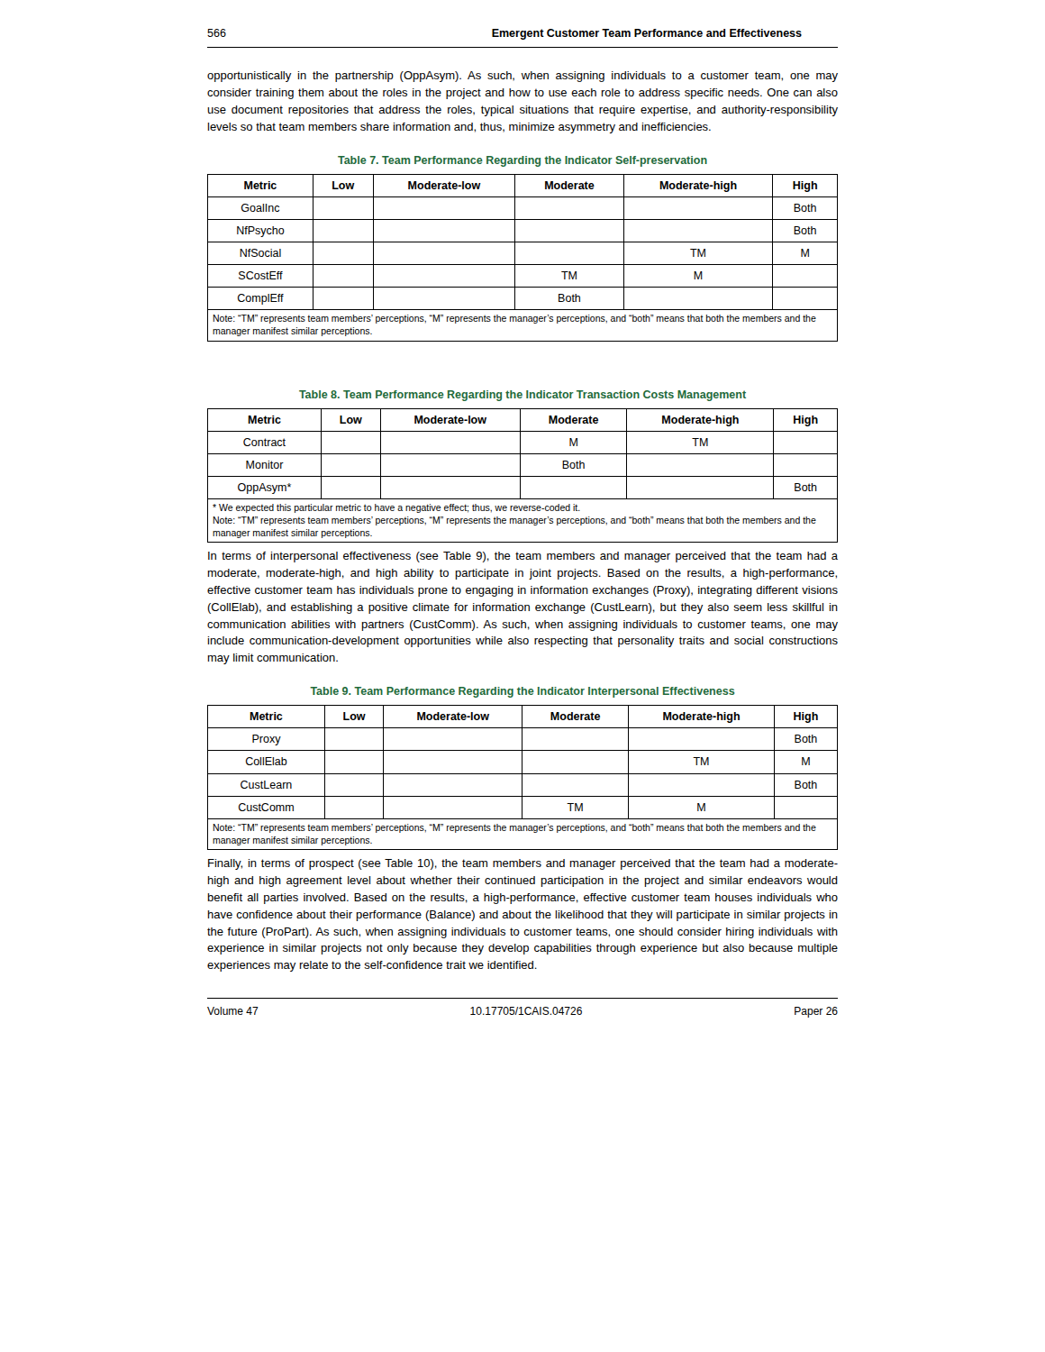566 Emergent Customer Team Performance and Effectiveness
opportunistically in the partnership (OppAsym). As such, when assigning individuals to a customer team, one may consider training them about the roles in the project and how to use each role to address specific needs. One can also use document repositories that address the roles, typical situations that require expertise, and authority-responsibility levels so that team members share information and, thus, minimize asymmetry and inefficiencies.
Table 7. Team Performance Regarding the Indicator Self-preservation
| Metric | Low | Moderate-low | Moderate | Moderate-high | High |
| --- | --- | --- | --- | --- | --- |
| GoalInc | | | | | Both |
| NfPsycho | | | | | Both |
| NfSocial | | | | TM | M |
| SCostEff | | | TM | M | |
| ComplEff | | | Both | | |
| Note: “TM” represents team members’ perceptions, “M” represents the manager’s perceptions, and “both” means that both the members and the manager manifest similar perceptions. |
Table 8. Team Performance Regarding the Indicator Transaction Costs Management
| Metric | Low | Moderate-low | Moderate | Moderate-high | High |
| --- | --- | --- | --- | --- | --- |
| Contract | | | M | TM | |
| Monitor | | | Both | | |
| OppAsym* | | | | | Both |
| * We expected this particular metric to have a negative effect; thus, we reverse-coded it. Note: “TM” represents team members’ perceptions, “M” represents the manager’s perceptions, and “both” means that both the members and the manager manifest similar perceptions. |
In terms of interpersonal effectiveness (see Table 9), the team members and manager perceived that the team had a moderate, moderate-high, and high ability to participate in joint projects. Based on the results, a high-performance, effective customer team has individuals prone to engaging in information exchanges (Proxy), integrating different visions (CollElab), and establishing a positive climate for information exchange (CustLearn), but they also seem less skillful in communication abilities with partners (CustComm). As such, when assigning individuals to customer teams, one may include communication-development opportunities while also respecting that personality traits and social constructions may limit communication.
Table 9. Team Performance Regarding the Indicator Interpersonal Effectiveness
| Metric | Low | Moderate-low | Moderate | Moderate-high | High |
| --- | --- | --- | --- | --- | --- |
| Proxy | | | | | Both |
| CollElab | | | | TM | M |
| CustLearn | | | | | Both |
| CustComm | | | TM | M | |
| Note: “TM” represents team members’ perceptions, “M” represents the manager’s perceptions, and “both” means that both the members and the manager manifest similar perceptions. |
Finally, in terms of prospect (see Table 10), the team members and manager perceived that the team had a moderate-high and high agreement level about whether their continued participation in the project and similar endeavors would benefit all parties involved. Based on the results, a high-performance, effective customer team houses individuals who have confidence about their performance (Balance) and about the likelihood that they will participate in similar projects in the future (ProPart). As such, when assigning individuals to customer teams, one should consider hiring individuals with experience in similar projects not only because they develop capabilities through experience but also because multiple experiences may relate to the self-confidence trait we identified.
Volume 47 10.17705/1CAIS.04726 Paper 26